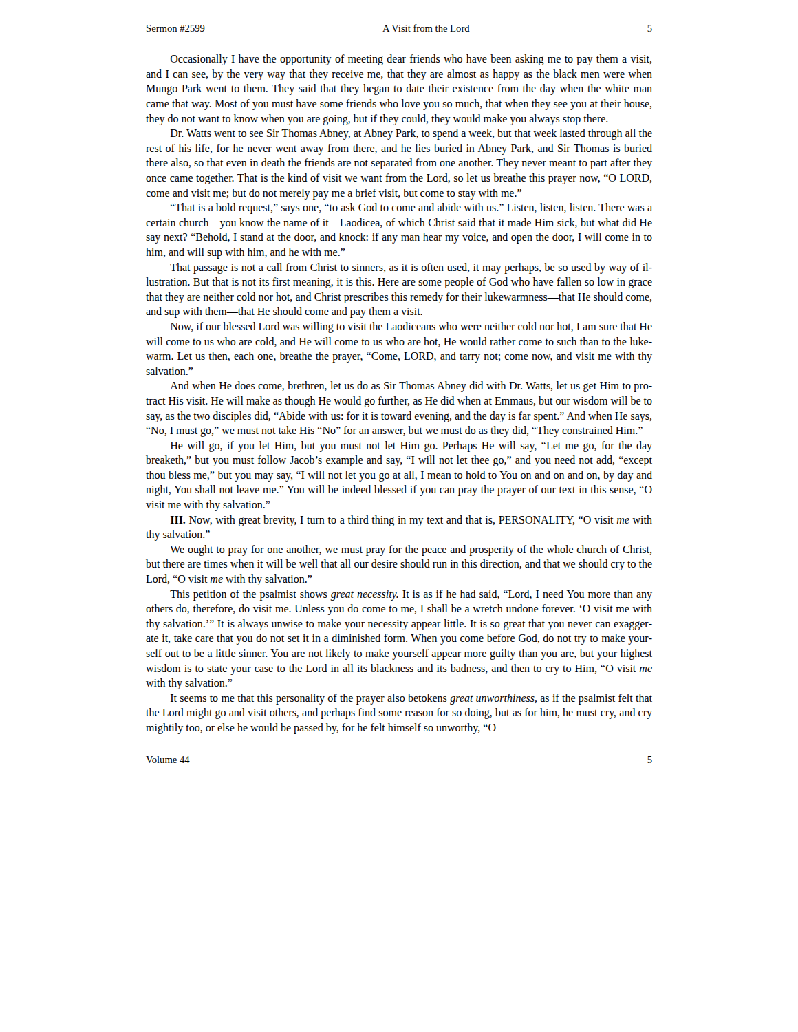Sermon #2599 A Visit from the Lord 5
Occasionally I have the opportunity of meeting dear friends who have been asking me to pay them a visit, and I can see, by the very way that they receive me, that they are almost as happy as the black men were when Mungo Park went to them. They said that they began to date their existence from the day when the white man came that way. Most of you must have some friends who love you so much, that when they see you at their house, they do not want to know when you are going, but if they could, they would make you always stop there.
Dr. Watts went to see Sir Thomas Abney, at Abney Park, to spend a week, but that week lasted through all the rest of his life, for he never went away from there, and he lies buried in Abney Park, and Sir Thomas is buried there also, so that even in death the friends are not separated from one another. They never meant to part after they once came together. That is the kind of visit we want from the Lord, so let us breathe this prayer now, “O LORD, come and visit me; but do not merely pay me a brief visit, but come to stay with me.”
“That is a bold request,” says one, “to ask God to come and abide with us.” Listen, listen, listen. There was a certain church—you know the name of it—Laodicea, of which Christ said that it made Him sick, but what did He say next? “Behold, I stand at the door, and knock: if any man hear my voice, and open the door, I will come in to him, and will sup with him, and he with me.”
That passage is not a call from Christ to sinners, as it is often used, it may perhaps, be so used by way of illustration. But that is not its first meaning, it is this. Here are some people of God who have fallen so low in grace that they are neither cold nor hot, and Christ prescribes this remedy for their lukewarmness—that He should come, and sup with them—that He should come and pay them a visit.
Now, if our blessed Lord was willing to visit the Laodiceans who were neither cold nor hot, I am sure that He will come to us who are cold, and He will come to us who are hot, He would rather come to such than to the lukewarm. Let us then, each one, breathe the prayer, “Come, LORD, and tarry not; come now, and visit me with thy salvation.”
And when He does come, brethren, let us do as Sir Thomas Abney did with Dr. Watts, let us get Him to protract His visit. He will make as though He would go further, as He did when at Emmaus, but our wisdom will be to say, as the two disciples did, “Abide with us: for it is toward evening, and the day is far spent.” And when He says, “No, I must go,” we must not take His “No” for an answer, but we must do as they did, “They constrained Him.”
He will go, if you let Him, but you must not let Him go. Perhaps He will say, “Let me go, for the day breaketh,” but you must follow Jacob’s example and say, “I will not let thee go,” and you need not add, “except thou bless me,” but you may say, “I will not let you go at all, I mean to hold to You on and on and on, by day and night, You shall not leave me.” You will be indeed blessed if you can pray the prayer of our text in this sense, “O visit me with thy salvation.”
III. Now, with great brevity, I turn to a third thing in my text and that is, PERSONALITY, “O visit me with thy salvation.”
We ought to pray for one another, we must pray for the peace and prosperity of the whole church of Christ, but there are times when it will be well that all our desire should run in this direction, and that we should cry to the Lord, “O visit me with thy salvation.”
This petition of the psalmist shows great necessity. It is as if he had said, “Lord, I need You more than any others do, therefore, do visit me. Unless you do come to me, I shall be a wretch undone forever. ‘O visit me with thy salvation.’” It is always unwise to make your necessity appear little. It is so great that you never can exaggerate it, take care that you do not set it in a diminished form. When you come before God, do not try to make yourself out to be a little sinner. You are not likely to make yourself appear more guilty than you are, but your highest wisdom is to state your case to the Lord in all its blackness and its badness, and then to cry to Him, “O visit me with thy salvation.”
It seems to me that this personality of the prayer also betokens great unworthiness, as if the psalmist felt that the Lord might go and visit others, and perhaps find some reason for so doing, but as for him, he must cry, and cry mightily too, or else he would be passed by, for he felt himself so unworthy, “O
Volume 44 5